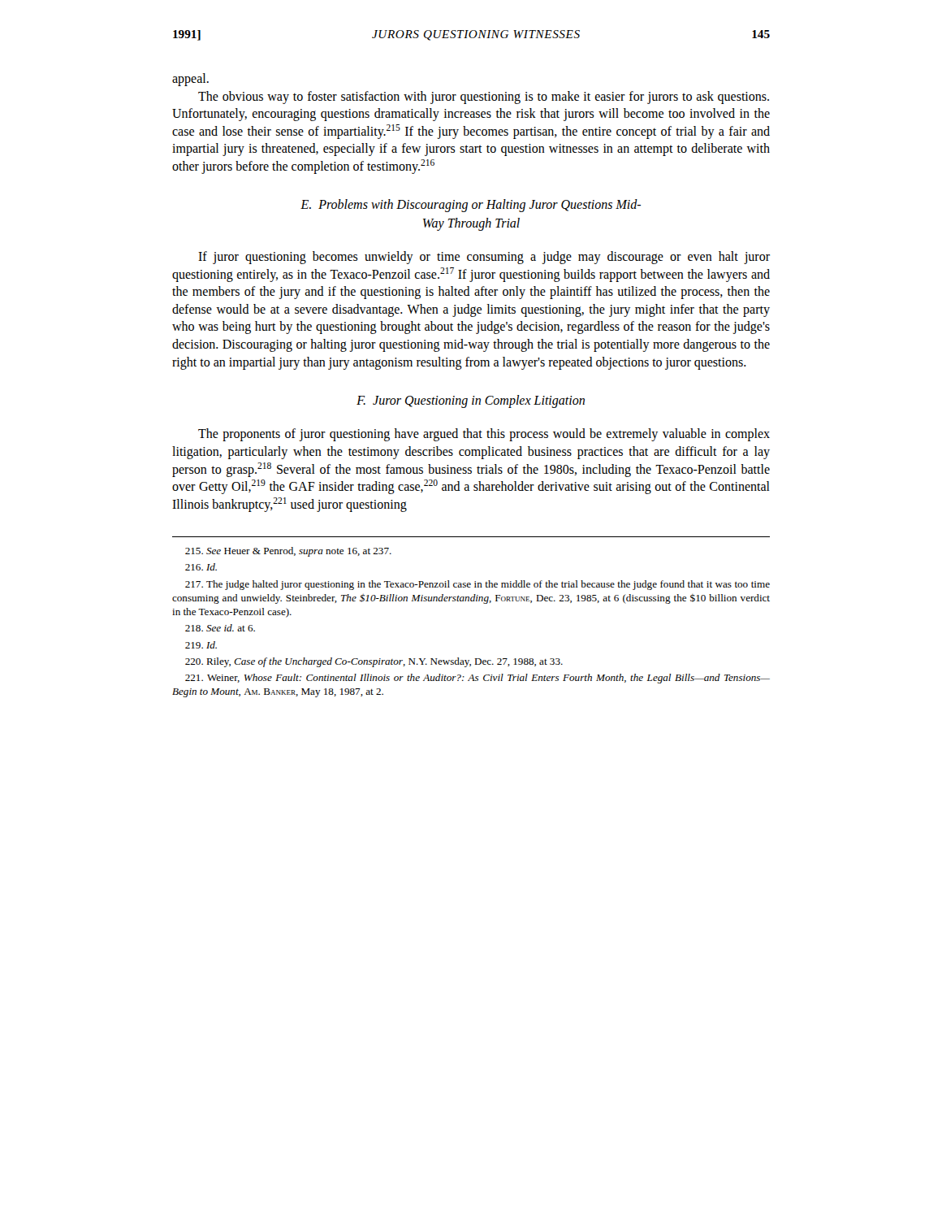1991] JURORS QUESTIONING WITNESSES 145
appeal.
The obvious way to foster satisfaction with juror questioning is to make it easier for jurors to ask questions. Unfortunately, encouraging questions dramatically increases the risk that jurors will become too involved in the case and lose their sense of impartiality.215 If the jury becomes partisan, the entire concept of trial by a fair and impartial jury is threatened, especially if a few jurors start to question witnesses in an attempt to deliberate with other jurors before the completion of testimony.216
E. Problems with Discouraging or Halting Juror Questions Mid-
Way Through Trial
If juror questioning becomes unwieldy or time consuming a judge may discourage or even halt juror questioning entirely, as in the Texaco-Penzoil case.217 If juror questioning builds rapport between the lawyers and the members of the jury and if the questioning is halted after only the plaintiff has utilized the process, then the defense would be at a severe disadvantage. When a judge limits questioning, the jury might infer that the party who was being hurt by the questioning brought about the judge's decision, regardless of the reason for the judge's decision. Discouraging or halting juror questioning mid-way through the trial is potentially more dangerous to the right to an impartial jury than jury antagonism resulting from a lawyer's repeated objections to juror questions.
F. Juror Questioning in Complex Litigation
The proponents of juror questioning have argued that this process would be extremely valuable in complex litigation, particularly when the testimony describes complicated business practices that are difficult for a lay person to grasp.218 Several of the most famous business trials of the 1980s, including the Texaco-Penzoil battle over Getty Oil,219 the GAF insider trading case,220 and a shareholder derivative suit arising out of the Continental Illinois bankruptcy,221 used juror questioning
215. See Heuer & Penrod, supra note 16, at 237.
216. Id.
217. The judge halted juror questioning in the Texaco-Penzoil case in the middle of the trial because the judge found that it was too time consuming and unwieldy. Steinbreder, The $10-Billion Misunderstanding, Fortune, Dec. 23, 1985, at 6 (discussing the $10 billion verdict in the Texaco-Penzoil case).
218. See id. at 6.
219. Id.
220. Riley, Case of the Uncharged Co-Conspirator, N.Y. Newsday, Dec. 27, 1988, at 33.
221. Weiner, Whose Fault: Continental Illinois or the Auditor?: As Civil Trial Enters Fourth Month, the Legal Bills—and Tensions—Begin to Mount, Am. Banker, May 18, 1987, at 2.